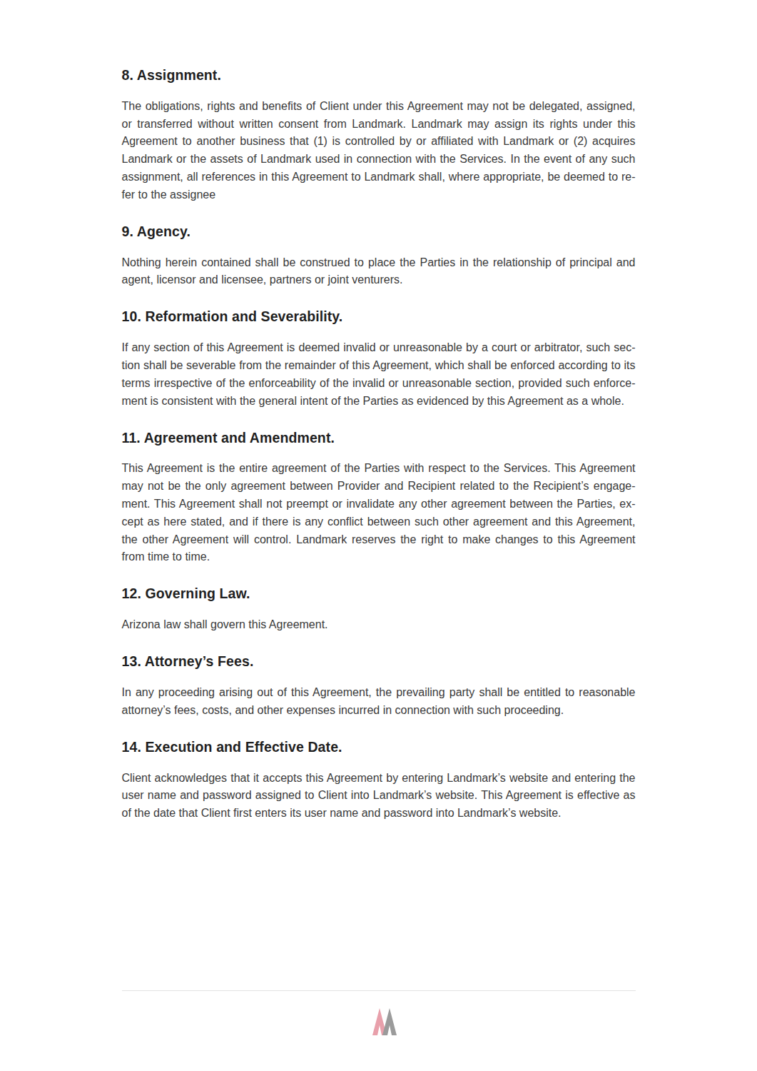8. Assignment.
The obligations, rights and benefits of Client under this Agreement may not be delegated, assigned, or transferred without written consent from Landmark. Landmark may assign its rights under this Agreement to another business that (1) is controlled by or affiliated with Landmark or (2) acquires Landmark or the assets of Landmark used in connection with the Services. In the event of any such assignment, all references in this Agreement to Landmark shall, where appropriate, be deemed to refer to the assignee
9. Agency.
Nothing herein contained shall be construed to place the Parties in the relationship of principal and agent, licensor and licensee, partners or joint venturers.
10. Reformation and Severability.
If any section of this Agreement is deemed invalid or unreasonable by a court or arbitrator, such section shall be severable from the remainder of this Agreement, which shall be enforced according to its terms irrespective of the enforceability of the invalid or unreasonable section, provided such enforcement is consistent with the general intent of the Parties as evidenced by this Agreement as a whole.
11. Agreement and Amendment.
This Agreement is the entire agreement of the Parties with respect to the Services. This Agreement may not be the only agreement between Provider and Recipient related to the Recipient’s engagement. This Agreement shall not preempt or invalidate any other agreement between the Parties, except as here stated, and if there is any conflict between such other agreement and this Agreement, the other Agreement will control. Landmark reserves the right to make changes to this Agreement from time to time.
12. Governing Law.
Arizona law shall govern this Agreement.
13. Attorney’s Fees.
In any proceeding arising out of this Agreement, the prevailing party shall be entitled to reasonable attorney’s fees, costs, and other expenses incurred in connection with such proceeding.
14. Execution and Effective Date.
Client acknowledges that it accepts this Agreement by entering Landmark’s website and entering the user name and password assigned to Client into Landmark’s website. This Agreement is effective as of the date that Client first enters its user name and password into Landmark’s website.